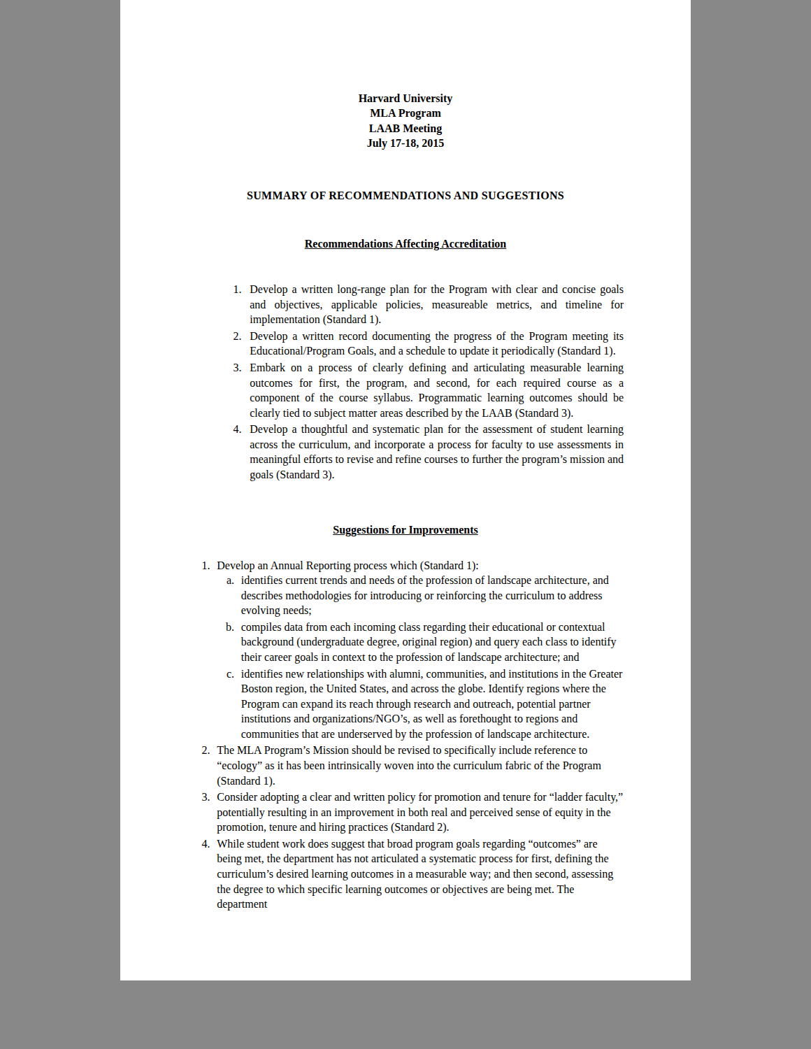Harvard University
MLA Program
LAAB Meeting
July 17-18, 2015
SUMMARY OF RECOMMENDATIONS AND SUGGESTIONS
Recommendations Affecting Accreditation
Develop a written long-range plan for the Program with clear and concise goals and objectives, applicable policies, measureable metrics, and timeline for implementation (Standard 1).
Develop a written record documenting the progress of the Program meeting its Educational/Program Goals, and a schedule to update it periodically (Standard 1).
Embark on a process of clearly defining and articulating measurable learning outcomes for first, the program, and second, for each required course as a component of the course syllabus. Programmatic learning outcomes should be clearly tied to subject matter areas described by the LAAB (Standard 3).
Develop a thoughtful and systematic plan for the assessment of student learning across the curriculum, and incorporate a process for faculty to use assessments in meaningful efforts to revise and refine courses to further the program’s mission and goals (Standard 3).
Suggestions for Improvements
Develop an Annual Reporting process which (Standard 1):
identifies current trends and needs of the profession of landscape architecture, and describes methodologies for introducing or reinforcing the curriculum to address evolving needs;
compiles data from each incoming class regarding their educational or contextual background (undergraduate degree, original region) and query each class to identify their career goals in context to the profession of landscape architecture; and
identifies new relationships with alumni, communities, and institutions in the Greater Boston region, the United States, and across the globe. Identify regions where the Program can expand its reach through research and outreach, potential partner institutions and organizations/NGO’s, as well as forethought to regions and communities that are underserved by the profession of landscape architecture.
The MLA Program’s Mission should be revised to specifically include reference to “ecology” as it has been intrinsically woven into the curriculum fabric of the Program (Standard 1).
Consider adopting a clear and written policy for promotion and tenure for “ladder faculty,” potentially resulting in an improvement in both real and perceived sense of equity in the promotion, tenure and hiring practices (Standard 2).
While student work does suggest that broad program goals regarding “outcomes” are being met, the department has not articulated a systematic process for first, defining the curriculum’s desired learning outcomes in a measurable way; and then second, assessing the degree to which specific learning outcomes or objectives are being met. The department